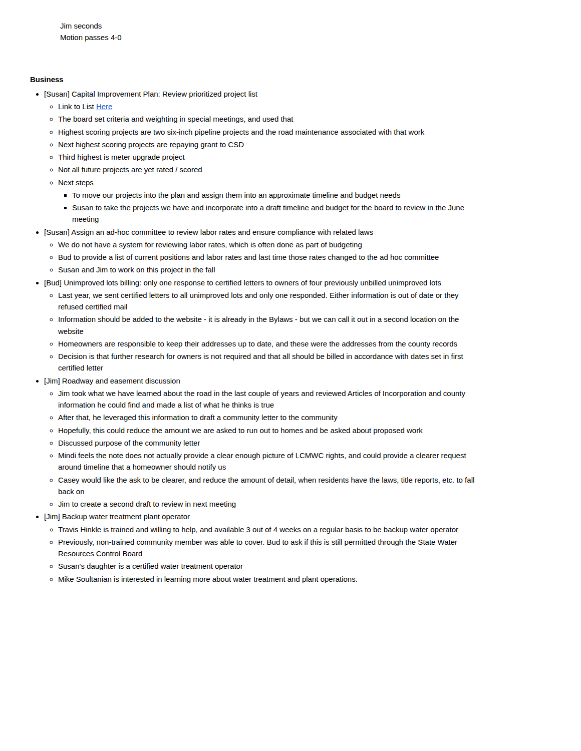Jim seconds
Motion passes 4-0
Business
[Susan] Capital Improvement Plan: Review prioritized project list
Link to List Here
The board set criteria and weighting in special meetings, and used that
Highest scoring projects are two six-inch pipeline projects and the road maintenance associated with that work
Next highest scoring projects are repaying grant to CSD
Third highest is meter upgrade project
Not all future projects are yet rated / scored
Next steps
To move our projects into the plan and assign them into an approximate timeline and budget needs
Susan to take the projects we have and incorporate into a draft timeline and budget for the board to review in the June meeting
[Susan] Assign an ad-hoc committee to review labor rates and ensure compliance with related laws
We do not have a system for reviewing labor rates, which is often done as part of budgeting
Bud to provide a list of current positions and labor rates and last time those rates changed to the ad hoc committee
Susan and Jim to work on this project in the fall
[Bud] Unimproved lots billing: only one response to certified letters to owners of four previously unbilled unimproved lots
Last year, we sent certified letters to all unimproved lots and only one responded. Either information is out of date or they refused certified mail
Information should be added to the website - it is already in the Bylaws - but we can call it out in a second location on the website
Homeowners are responsible to keep their addresses up to date, and these were the addresses from the county records
Decision is that further research for owners is not required and that all should be billed in accordance with dates set in first certified letter
[Jim] Roadway and easement discussion
Jim took what we have learned about the road in the last couple of years and reviewed Articles of Incorporation and county information he could find and made a list of what he thinks is true
After that, he leveraged this information to draft a community letter to the community
Hopefully, this could reduce the amount we are asked to run out to homes and be asked about proposed work
Discussed purpose of the community letter
Mindi feels the note does not actually provide a clear enough picture of LCMWC rights, and could provide a clearer request around timeline that a homeowner should notify us
Casey would like the ask to be clearer, and reduce the amount of detail, when residents have the laws, title reports, etc. to fall back on
Jim to create a second draft to review in next meeting
[Jim] Backup water treatment plant operator
Travis Hinkle is trained and willing to help, and available 3 out of 4 weeks on a regular basis to be backup water operator
Previously, non-trained community member was able to cover. Bud to ask if this is still permitted through the State Water Resources Control Board
Susan's daughter is a certified water treatment operator
Mike Soultanian is interested in learning more about water treatment and plant operations.